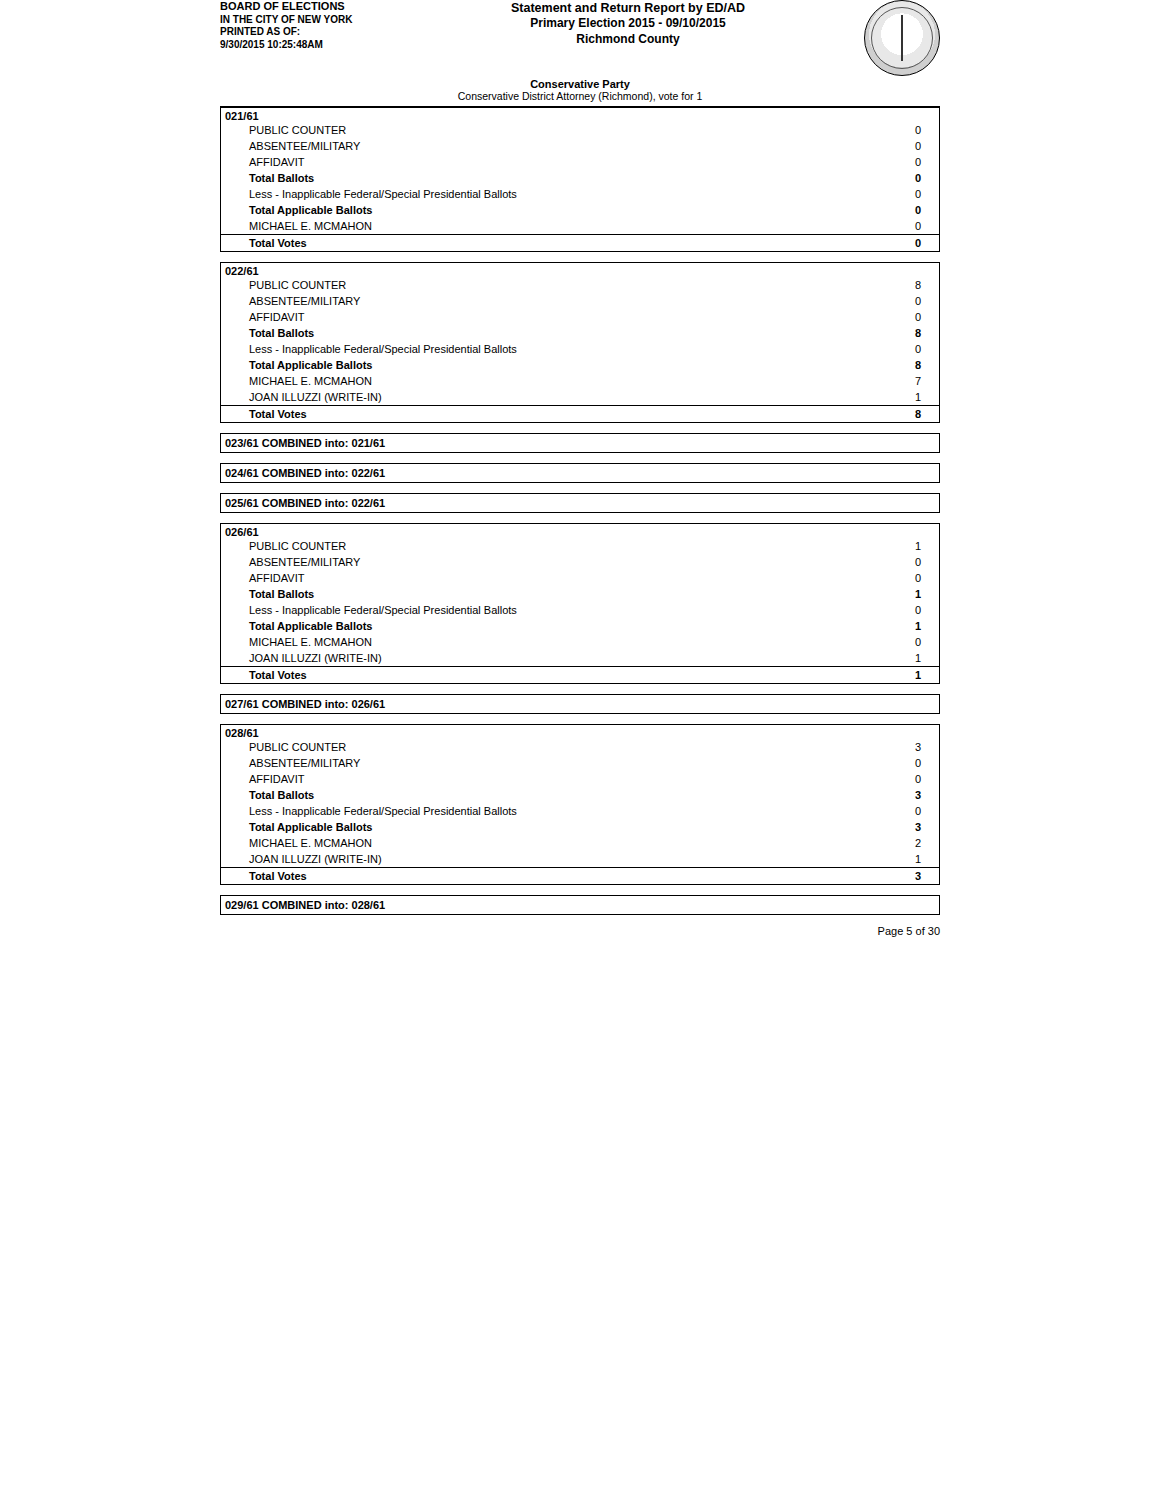BOARD OF ELECTIONS
IN THE CITY OF NEW YORK
PRINTED AS OF:
9/30/2015 10:25:48AM
Statement and Return Report by ED/AD
Primary Election 2015 - 09/10/2015
Richmond County
Conservative Party
Conservative District Attorney (Richmond), vote for 1
021/61
| PUBLIC COUNTER | 0 |
| ABSENTEE/MILITARY | 0 |
| AFFIDAVIT | 0 |
| Total Ballots | 0 |
| Less - Inapplicable Federal/Special Presidential Ballots | 0 |
| Total Applicable Ballots | 0 |
| MICHAEL E. MCMAHON | 0 |
| Total Votes | 0 |
022/61
| PUBLIC COUNTER | 8 |
| ABSENTEE/MILITARY | 0 |
| AFFIDAVIT | 0 |
| Total Ballots | 8 |
| Less - Inapplicable Federal/Special Presidential Ballots | 0 |
| Total Applicable Ballots | 8 |
| MICHAEL E. MCMAHON | 7 |
| JOAN ILLUZZI (WRITE-IN) | 1 |
| Total Votes | 8 |
023/61 COMBINED into: 021/61
024/61 COMBINED into: 022/61
025/61 COMBINED into: 022/61
026/61
| PUBLIC COUNTER | 1 |
| ABSENTEE/MILITARY | 0 |
| AFFIDAVIT | 0 |
| Total Ballots | 1 |
| Less - Inapplicable Federal/Special Presidential Ballots | 0 |
| Total Applicable Ballots | 1 |
| MICHAEL E. MCMAHON | 0 |
| JOAN ILLUZZI (WRITE-IN) | 1 |
| Total Votes | 1 |
027/61 COMBINED into: 026/61
028/61
| PUBLIC COUNTER | 3 |
| ABSENTEE/MILITARY | 0 |
| AFFIDAVIT | 0 |
| Total Ballots | 3 |
| Less - Inapplicable Federal/Special Presidential Ballots | 0 |
| Total Applicable Ballots | 3 |
| MICHAEL E. MCMAHON | 2 |
| JOAN ILLUZZI (WRITE-IN) | 1 |
| Total Votes | 3 |
029/61 COMBINED into: 028/61
Page 5 of 30